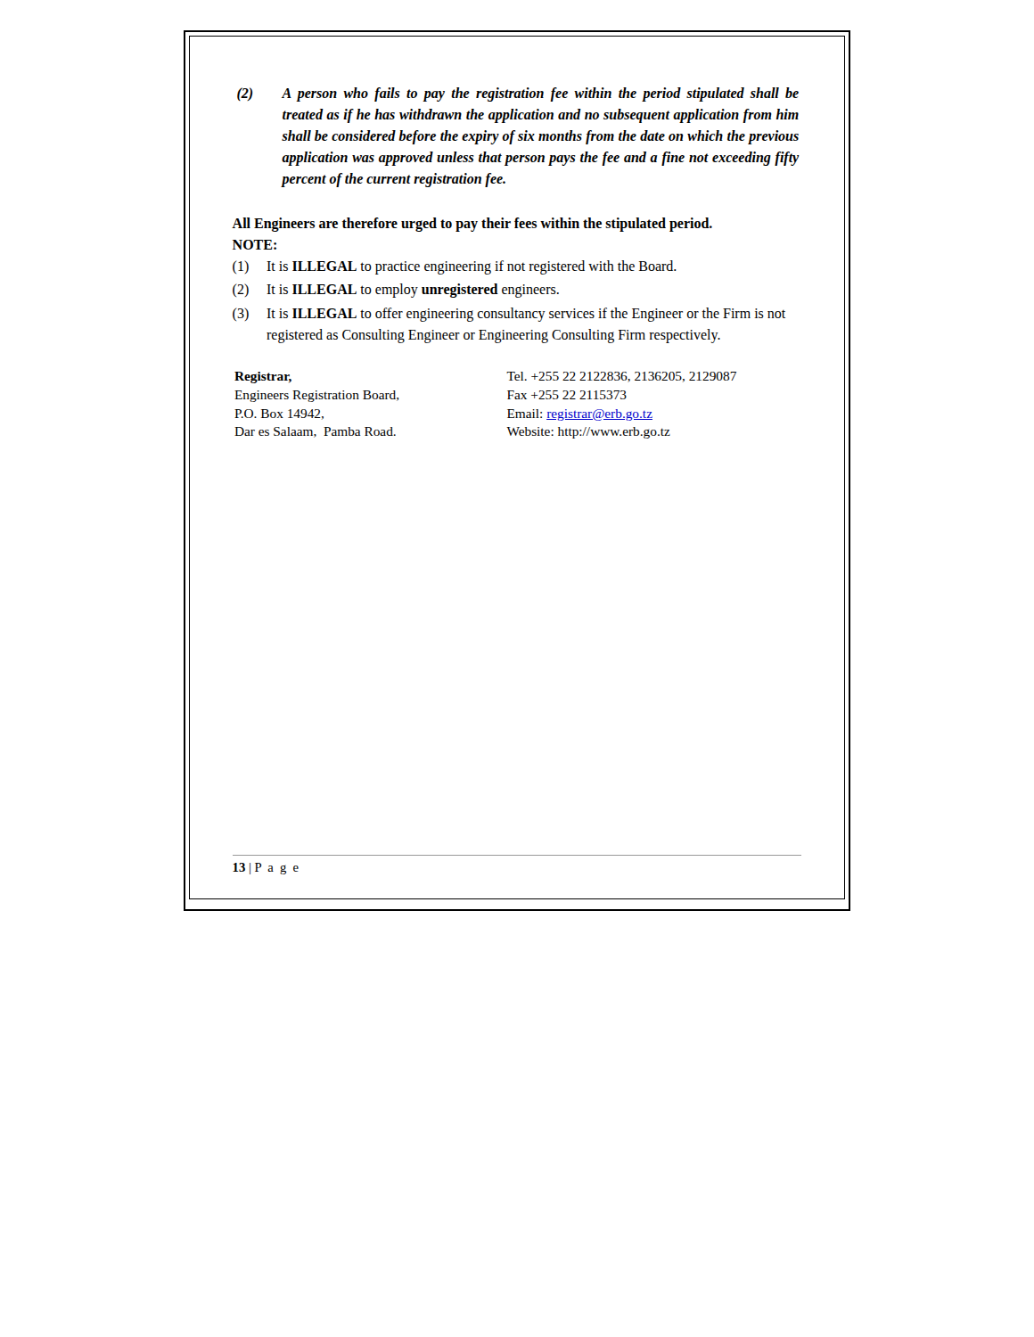(2)
A person who fails to pay the registration fee within the period stipulated shall be treated as if he has withdrawn the application and no subsequent application from him shall be considered before the expiry of six months from the date on which the previous application was approved unless that person pays the fee and a fine not exceeding fifty percent of the current registration fee.
All Engineers are therefore urged to pay their fees within the stipulated period.
NOTE:
(1) It is ILLEGAL to practice engineering if not registered with the Board.
(2) It is ILLEGAL to employ unregistered engineers.
(3) It is ILLEGAL to offer engineering consultancy services if the Engineer or the Firm is not registered as Consulting Engineer or Engineering Consulting Firm respectively.
Registrar,
Engineers Registration Board,
P.O. Box 14942,
Dar es Salaam, Pamba Road.
Tel. +255 22 2122836, 2136205, 2129087
Fax +255 22 2115373
Email: registrar@erb.go.tz
Website: http://www.erb.go.tz
13 | P a g e